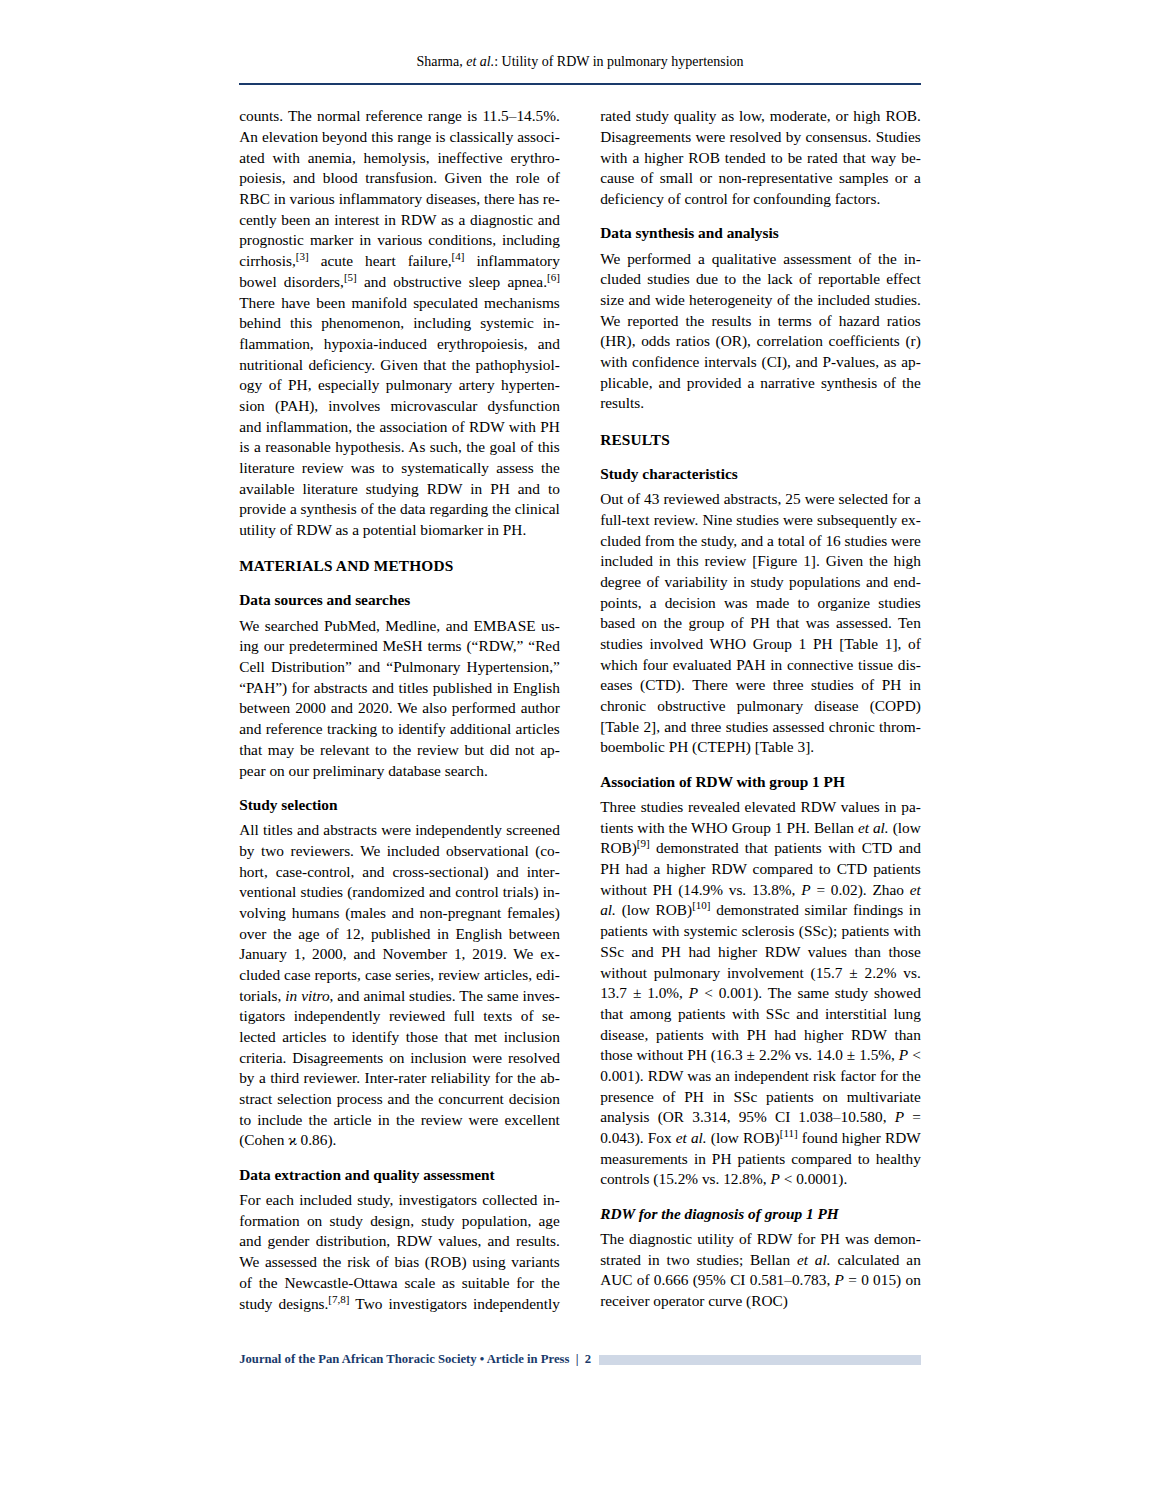Sharma, et al.: Utility of RDW in pulmonary hypertension
counts. The normal reference range is 11.5–14.5%. An elevation beyond this range is classically associated with anemia, hemolysis, ineffective erythropoiesis, and blood transfusion. Given the role of RBC in various inflammatory diseases, there has recently been an interest in RDW as a diagnostic and prognostic marker in various conditions, including cirrhosis,[3] acute heart failure,[4] inflammatory bowel disorders,[5] and obstructive sleep apnea.[6] There have been manifold speculated mechanisms behind this phenomenon, including systemic inflammation, hypoxia-induced erythropoiesis, and nutritional deficiency. Given that the pathophysiology of PH, especially pulmonary artery hypertension (PAH), involves microvascular dysfunction and inflammation, the association of RDW with PH is a reasonable hypothesis. As such, the goal of this literature review was to systematically assess the available literature studying RDW in PH and to provide a synthesis of the data regarding the clinical utility of RDW as a potential biomarker in PH.
Materials and Methods
Data sources and searches
We searched PubMed, Medline, and EMBASE using our predetermined MeSH terms (“RDW,” “Red Cell Distribution” and “Pulmonary Hypertension,” “PAH”) for abstracts and titles published in English between 2000 and 2020. We also performed author and reference tracking to identify additional articles that may be relevant to the review but did not appear on our preliminary database search.
Study selection
All titles and abstracts were independently screened by two reviewers. We included observational (cohort, case-control, and cross-sectional) and interventional studies (randomized and control trials) involving humans (males and non-pregnant females) over the age of 12, published in English between January 1, 2000, and November 1, 2019. We excluded case reports, case series, review articles, editorials, in vitro, and animal studies. The same investigators independently reviewed full texts of selected articles to identify those that met inclusion criteria. Disagreements on inclusion were resolved by a third reviewer. Inter-rater reliability for the abstract selection process and the concurrent decision to include the article in the review were excellent (Cohen ϰ 0.86).
Data extraction and quality assessment
For each included study, investigators collected information on study design, study population, age and gender distribution, RDW values, and results. We assessed the risk of bias (ROB) using variants of the Newcastle-Ottawa scale as suitable for the study designs.[7,8] Two investigators independently rated study quality as low, moderate, or high ROB. Disagreements were resolved by consensus. Studies with a higher ROB tended to be rated that way because of small or non-representative samples or a deficiency of control for confounding factors.
Data synthesis and analysis
We performed a qualitative assessment of the included studies due to the lack of reportable effect size and wide heterogeneity of the included studies. We reported the results in terms of hazard ratios (HR), odds ratios (OR), correlation coefficients (r) with confidence intervals (CI), and P-values, as applicable, and provided a narrative synthesis of the results.
Results
Study characteristics
Out of 43 reviewed abstracts, 25 were selected for a full-text review. Nine studies were subsequently excluded from the study, and a total of 16 studies were included in this review [Figure 1]. Given the high degree of variability in study populations and endpoints, a decision was made to organize studies based on the group of PH that was assessed. Ten studies involved WHO Group 1 PH [Table 1], of which four evaluated PAH in connective tissue diseases (CTD). There were three studies of PH in chronic obstructive pulmonary disease (COPD) [Table 2], and three studies assessed chronic thromboembolic PH (CTEPH) [Table 3].
Association of RDW with group 1 PH
Three studies revealed elevated RDW values in patients with the WHO Group 1 PH. Bellan et al. (low ROB)[9] demonstrated that patients with CTD and PH had a higher RDW compared to CTD patients without PH (14.9% vs. 13.8%, P = 0.02). Zhao et al. (low ROB)[10] demonstrated similar findings in patients with systemic sclerosis (SSc); patients with SSc and PH had higher RDW values than those without pulmonary involvement (15.7 ± 2.2% vs. 13.7 ± 1.0%, P < 0.001). The same study showed that among patients with SSc and interstitial lung disease, patients with PH had higher RDW than those without PH (16.3 ± 2.2% vs. 14.0 ± 1.5%, P < 0.001). RDW was an independent risk factor for the presence of PH in SSc patients on multivariate analysis (OR 3.314, 95% CI 1.038–10.580, P = 0.043). Fox et al. (low ROB)[11] found higher RDW measurements in PH patients compared to healthy controls (15.2% vs. 12.8%, P < 0.0001).
RDW for the diagnosis of group 1 PH
The diagnostic utility of RDW for PH was demonstrated in two studies; Bellan et al. calculated an AUC of 0.666 (95% CI 0.581–0.783, P = 0 015) on receiver operator curve (ROC)
Journal of the Pan African Thoracic Society • Article in Press | 2